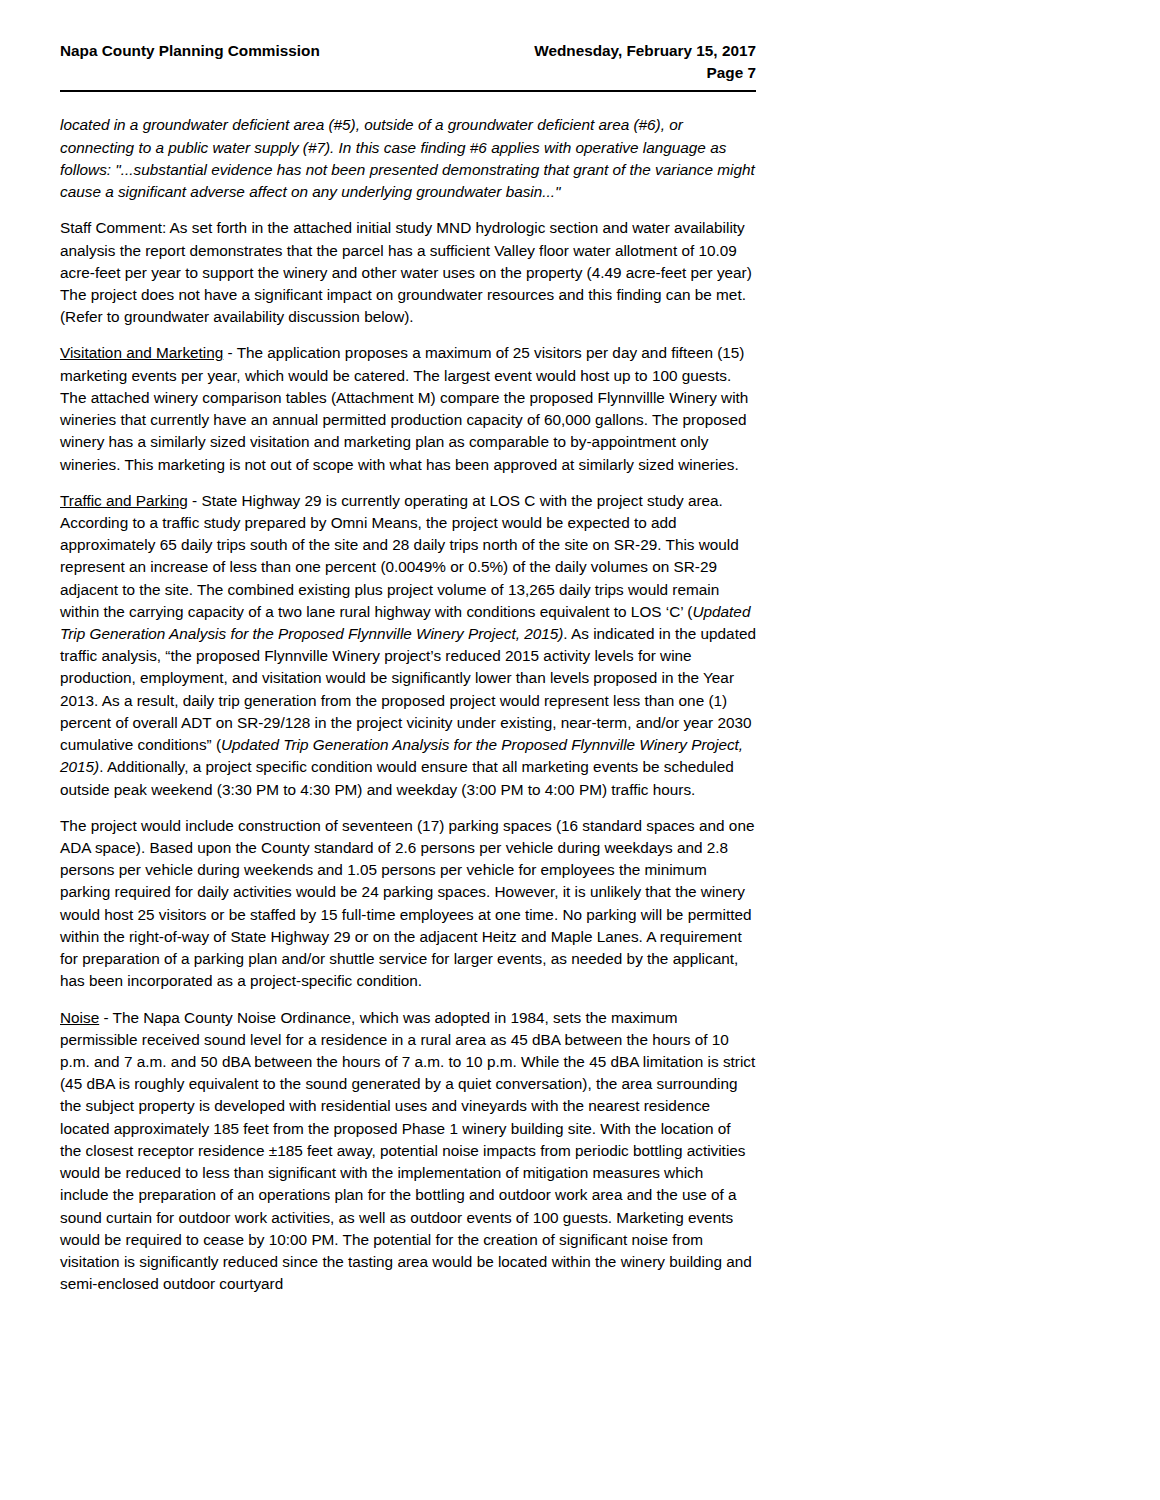Napa County Planning Commission
Wednesday, February 15, 2017
Page 7
located in a groundwater deficient area (#5), outside of a groundwater deficient area (#6), or connecting to a public water supply (#7). In this case finding #6 applies with operative language as follows: "...substantial evidence has not been presented demonstrating that grant of the variance might cause a significant adverse affect on any underlying groundwater basin..."
Staff Comment: As set forth in the attached initial study MND hydrologic section and water availability analysis the report demonstrates that the parcel has a sufficient Valley floor water allotment of 10.09 acre-feet per year to support the winery and other water uses on the property (4.49 acre-feet per year) The project does not have a significant impact on groundwater resources and this finding can be met. (Refer to groundwater availability discussion below).
Visitation and Marketing - The application proposes a maximum of 25 visitors per day and fifteen (15) marketing events per year, which would be catered. The largest event would host up to 100 guests. The attached winery comparison tables (Attachment M) compare the proposed Flynnvillle Winery with wineries that currently have an annual permitted production capacity of 60,000 gallons. The proposed winery has a similarly sized visitation and marketing plan as comparable to by-appointment only wineries. This marketing is not out of scope with what has been approved at similarly sized wineries.
Traffic and Parking - State Highway 29 is currently operating at LOS C with the project study area. According to a traffic study prepared by Omni Means, the project would be expected to add approximately 65 daily trips south of the site and 28 daily trips north of the site on SR-29. This would represent an increase of less than one percent (0.0049% or 0.5%) of the daily volumes on SR-29 adjacent to the site. The combined existing plus project volume of 13,265 daily trips would remain within the carrying capacity of a two lane rural highway with conditions equivalent to LOS ‘C’ (Updated Trip Generation Analysis for the Proposed Flynnville Winery Project, 2015). As indicated in the updated traffic analysis, “the proposed Flynnville Winery project’s reduced 2015 activity levels for wine production, employment, and visitation would be significantly lower than levels proposed in the Year 2013. As a result, daily trip generation from the proposed project would represent less than one (1) percent of overall ADT on SR-29/128 in the project vicinity under existing, near-term, and/or year 2030 cumulative conditions” (Updated Trip Generation Analysis for the Proposed Flynnville Winery Project, 2015). Additionally, a project specific condition would ensure that all marketing events be scheduled outside peak weekend (3:30 PM to 4:30 PM) and weekday (3:00 PM to 4:00 PM) traffic hours.
The project would include construction of seventeen (17) parking spaces (16 standard spaces and one ADA space). Based upon the County standard of 2.6 persons per vehicle during weekdays and 2.8 persons per vehicle during weekends and 1.05 persons per vehicle for employees the minimum parking required for daily activities would be 24 parking spaces. However, it is unlikely that the winery would host 25 visitors or be staffed by 15 full-time employees at one time. No parking will be permitted within the right-of-way of State Highway 29 or on the adjacent Heitz and Maple Lanes. A requirement for preparation of a parking plan and/or shuttle service for larger events, as needed by the applicant, has been incorporated as a project-specific condition.
Noise - The Napa County Noise Ordinance, which was adopted in 1984, sets the maximum permissible received sound level for a residence in a rural area as 45 dBA between the hours of 10 p.m. and 7 a.m. and 50 dBA between the hours of 7 a.m. to 10 p.m. While the 45 dBA limitation is strict (45 dBA is roughly equivalent to the sound generated by a quiet conversation), the area surrounding the subject property is developed with residential uses and vineyards with the nearest residence located approximately 185 feet from the proposed Phase 1 winery building site. With the location of the closest receptor residence ±185 feet away, potential noise impacts from periodic bottling activities would be reduced to less than significant with the implementation of mitigation measures which include the preparation of an operations plan for the bottling and outdoor work area and the use of a sound curtain for outdoor work activities, as well as outdoor events of 100 guests. Marketing events would be required to cease by 10:00 PM. The potential for the creation of significant noise from visitation is significantly reduced since the tasting area would be located within the winery building and semi-enclosed outdoor courtyard